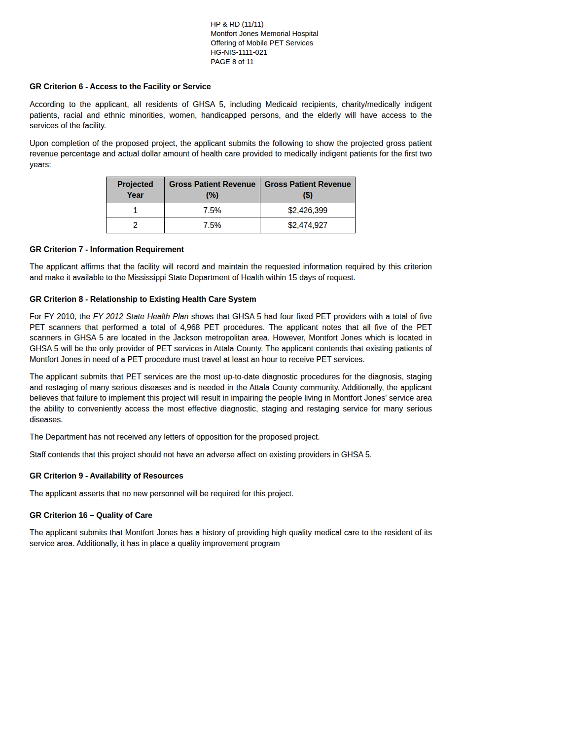HP & RD (11/11)
Montfort Jones Memorial Hospital
Offering of Mobile PET Services
HG-NIS-1111-021
PAGE 8 of 11
GR Criterion 6 - Access to the Facility or Service
According to the applicant, all residents of GHSA 5, including Medicaid recipients, charity/medically indigent patients, racial and ethnic minorities, women, handicapped persons, and the elderly will have access to the services of the facility.
Upon completion of the proposed project, the applicant submits the following to show the projected gross patient revenue percentage and actual dollar amount of health care provided to medically indigent patients for the first two years:
| Projected Year | Gross Patient Revenue (%) | Gross Patient Revenue ($) |
| --- | --- | --- |
| 1 | 7.5% | $2,426,399 |
| 2 | 7.5% | $2,474,927 |
GR Criterion 7 - Information Requirement
The applicant affirms that the facility will record and maintain the requested information required by this criterion and make it available to the Mississippi State Department of Health within 15 days of request.
GR Criterion 8 - Relationship to Existing Health Care System
For FY 2010, the FY 2012 State Health Plan shows that GHSA 5 had four fixed PET providers with a total of five PET scanners that performed a total of 4,968 PET procedures. The applicant notes that all five of the PET scanners in GHSA 5 are located in the Jackson metropolitan area. However, Montfort Jones which is located in GHSA 5 will be the only provider of PET services in Attala County. The applicant contends that existing patients of Montfort Jones in need of a PET procedure must travel at least an hour to receive PET services.
The applicant submits that PET services are the most up-to-date diagnostic procedures for the diagnosis, staging and restaging of many serious diseases and is needed in the Attala County community. Additionally, the applicant believes that failure to implement this project will result in impairing the people living in Montfort Jones' service area the ability to conveniently access the most effective diagnostic, staging and restaging service for many serious diseases.
The Department has not received any letters of opposition for the proposed project.
Staff contends that this project should not have an adverse affect on existing providers in GHSA 5.
GR Criterion 9 - Availability of Resources
The applicant asserts that no new personnel will be required for this project.
GR Criterion 16 – Quality of Care
The applicant submits that Montfort Jones has a history of providing high quality medical care to the resident of its service area. Additionally, it has in place a quality improvement program